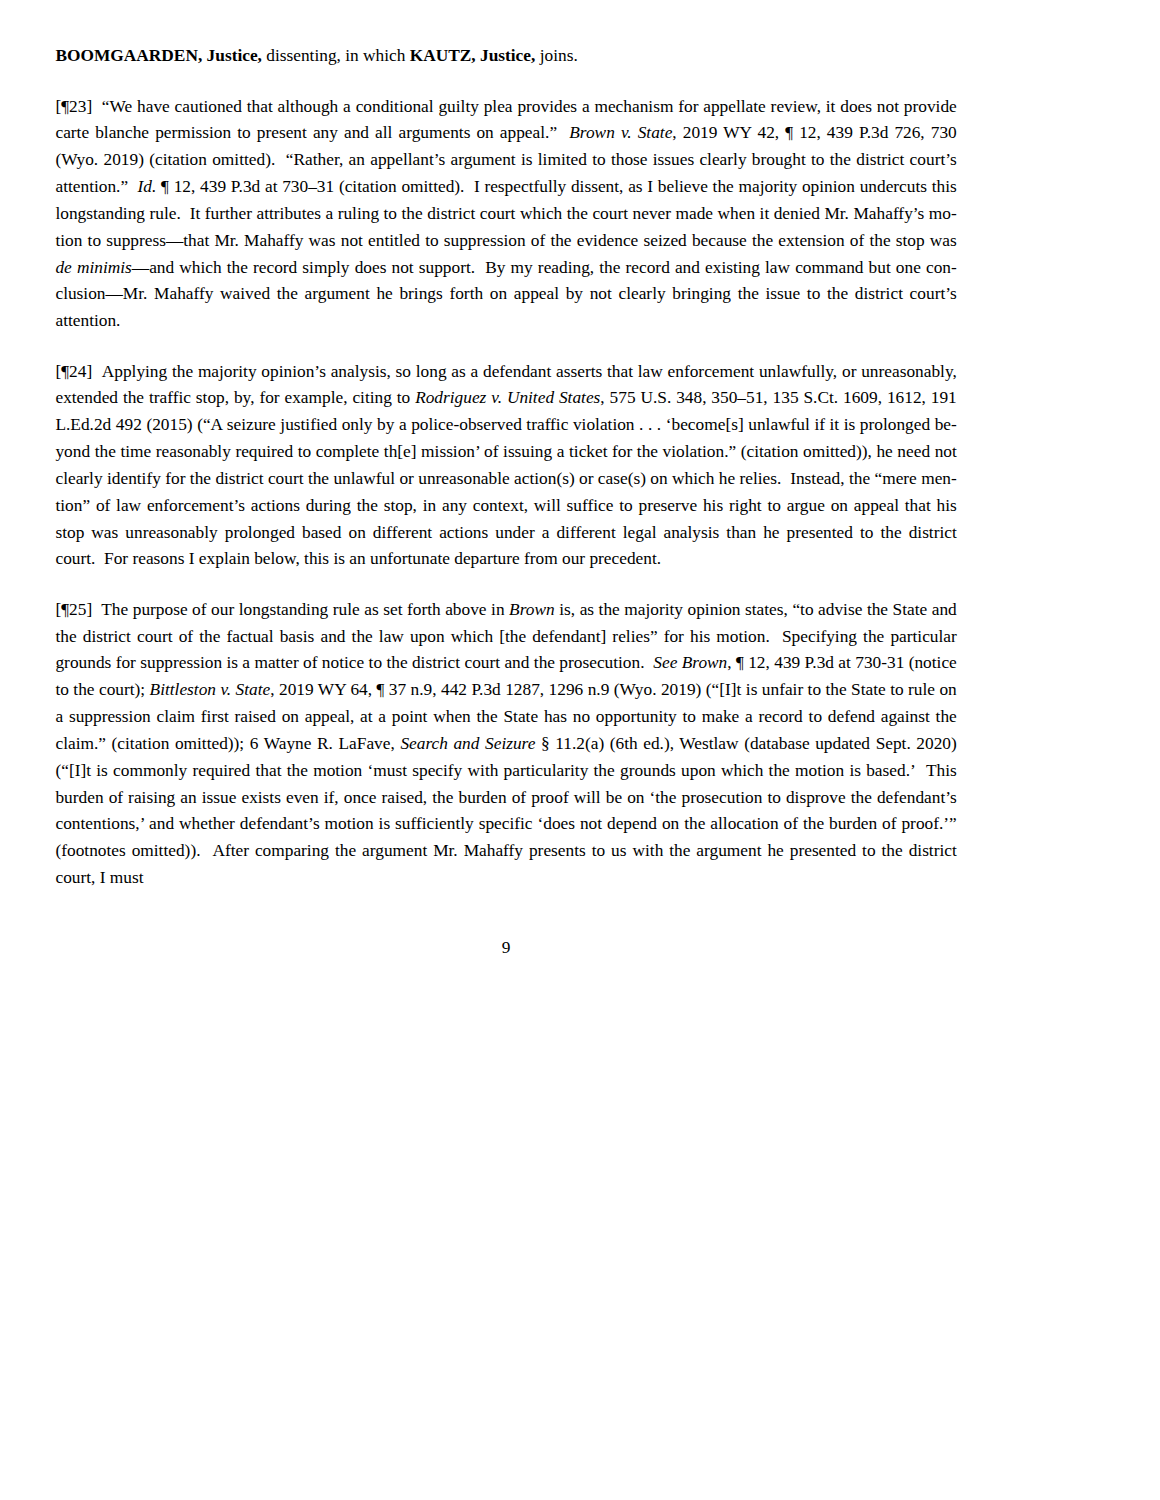BOOMGAARDEN, Justice, dissenting, in which KAUTZ, Justice, joins.
[¶23] “We have cautioned that although a conditional guilty plea provides a mechanism for appellate review, it does not provide carte blanche permission to present any and all arguments on appeal.” Brown v. State, 2019 WY 42, ¶ 12, 439 P.3d 726, 730 (Wyo. 2019) (citation omitted). “Rather, an appellant’s argument is limited to those issues clearly brought to the district court’s attention.” Id. ¶ 12, 439 P.3d at 730–31 (citation omitted). I respectfully dissent, as I believe the majority opinion undercuts this longstanding rule. It further attributes a ruling to the district court which the court never made when it denied Mr. Mahaffy’s motion to suppress—that Mr. Mahaffy was not entitled to suppression of the evidence seized because the extension of the stop was de minimis—and which the record simply does not support. By my reading, the record and existing law command but one conclusion—Mr. Mahaffy waived the argument he brings forth on appeal by not clearly bringing the issue to the district court’s attention.
[¶24] Applying the majority opinion’s analysis, so long as a defendant asserts that law enforcement unlawfully, or unreasonably, extended the traffic stop, by, for example, citing to Rodriguez v. United States, 575 U.S. 348, 350–51, 135 S.Ct. 1609, 1612, 191 L.Ed.2d 492 (2015) (“A seizure justified only by a police-observed traffic violation . . . ‘become[s] unlawful if it is prolonged beyond the time reasonably required to complete th[e] mission’ of issuing a ticket for the violation.” (citation omitted)), he need not clearly identify for the district court the unlawful or unreasonable action(s) or case(s) on which he relies. Instead, the “mere mention” of law enforcement’s actions during the stop, in any context, will suffice to preserve his right to argue on appeal that his stop was unreasonably prolonged based on different actions under a different legal analysis than he presented to the district court. For reasons I explain below, this is an unfortunate departure from our precedent.
[¶25] The purpose of our longstanding rule as set forth above in Brown is, as the majority opinion states, “to advise the State and the district court of the factual basis and the law upon which [the defendant] relies” for his motion. Specifying the particular grounds for suppression is a matter of notice to the district court and the prosecution. See Brown, ¶ 12, 439 P.3d at 730-31 (notice to the court); Bittleston v. State, 2019 WY 64, ¶ 37 n.9, 442 P.3d 1287, 1296 n.9 (Wyo. 2019) (“[I]t is unfair to the State to rule on a suppression claim first raised on appeal, at a point when the State has no opportunity to make a record to defend against the claim.” (citation omitted)); 6 Wayne R. LaFave, Search and Seizure § 11.2(a) (6th ed.), Westlaw (database updated Sept. 2020) (“[I]t is commonly required that the motion ‘must specify with particularity the grounds upon which the motion is based.’ This burden of raising an issue exists even if, once raised, the burden of proof will be on ‘the prosecution to disprove the defendant’s contentions,’ and whether defendant’s motion is sufficiently specific ‘does not depend on the allocation of the burden of proof.’” (footnotes omitted)). After comparing the argument Mr. Mahaffy presents to us with the argument he presented to the district court, I must
9